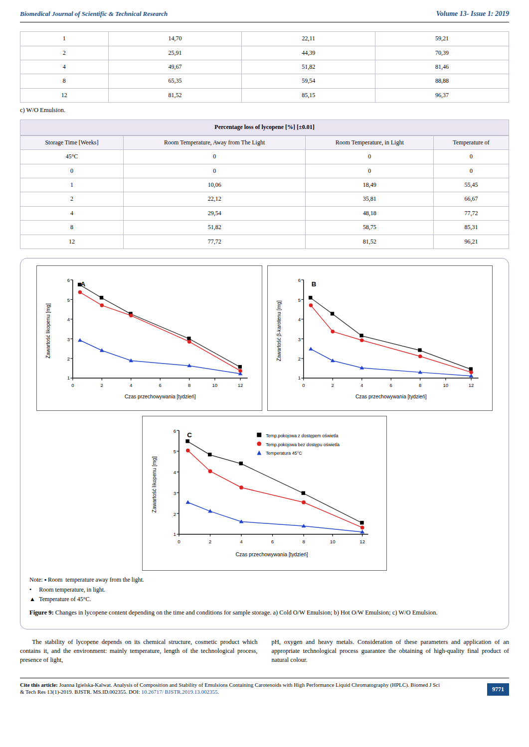Biomedical Journal of Scientific & Technical Research
Volume 13- Issue 1: 2019
| 1 | 14,70 | 22,11 | 59,21 |
| 2 | 25,91 | 44,39 | 70,39 |
| 4 | 49,67 | 51,82 | 81,46 |
| 8 | 65,35 | 59,54 | 88,88 |
| 12 | 81,52 | 85,15 | 96,37 |
c) W/O Emulsion.
Percentage loss of lycopene [%] [±0.01]
| Storage Time [Weeks] | Room Temperature, Away from The Light | Room Temperature, in Light | Temperature of |
| 45°C | 0 | 0 | 0 |
| 0 | 0 | 0 | 0 |
| 1 | 10,06 | 18,49 | 55,45 |
| 2 | 22,12 | 35,81 | 66,67 |
| 4 | 29,54 | 48,18 | 77,72 |
| 8 | 51,82 | 58,75 | 85,31 |
| 12 | 77,72 | 81,52 | 96,21 |
6 5 4 3 2 1 0 2 4 6 8 10 12 A Czas przechowywania [tydzień] Zawartość likopenu [mg]
6 5 4 3 2 1 0 2 4 6 8 10 12 B Czas przechowywania [tydzień] Zawartość β-karotenu [mg]
6 5 4 3 2 1 0 2 4 6 8 10 12 C Czas przechowywania [tydzień] Zawartość likopenu [mg] Temp.pokojowa z dostępem oświetla Temp.pokojowa bez dostępu oświetla Temperatura 45°C
Note: ▪ Room temperature away from the light.
•Room temperature, in light.
▲Temperature of 45°C.
Figure 9: Changes in lycopene content depending on the time and conditions for sample storage. a) Cold O/W Emulsion; b) Hot O/W Emulsion; c) W/O Emulsion.
The stability of lycopene depends on its chemical structure, cosmetic product which contains it, and the environment: mainly temperature, length of the technological process, presence of light,
pH, oxygen and heavy metals. Consideration of these parameters and application of an appropriate technological process guarantee the obtaining of high-quality final product of natural colour.
Cite this article: Joanna Igielska-Kalwat. Analysis of Composition and Stability of Emulsions Containing Carotenoids with High Performance Liquid Chromatography (HPLC). Biomed J Sci & Tech Res 13(1)-2019. BJSTR. MS.ID.002355. DOI: 10.26717/ BJSTR.2019.13.002355.
9771